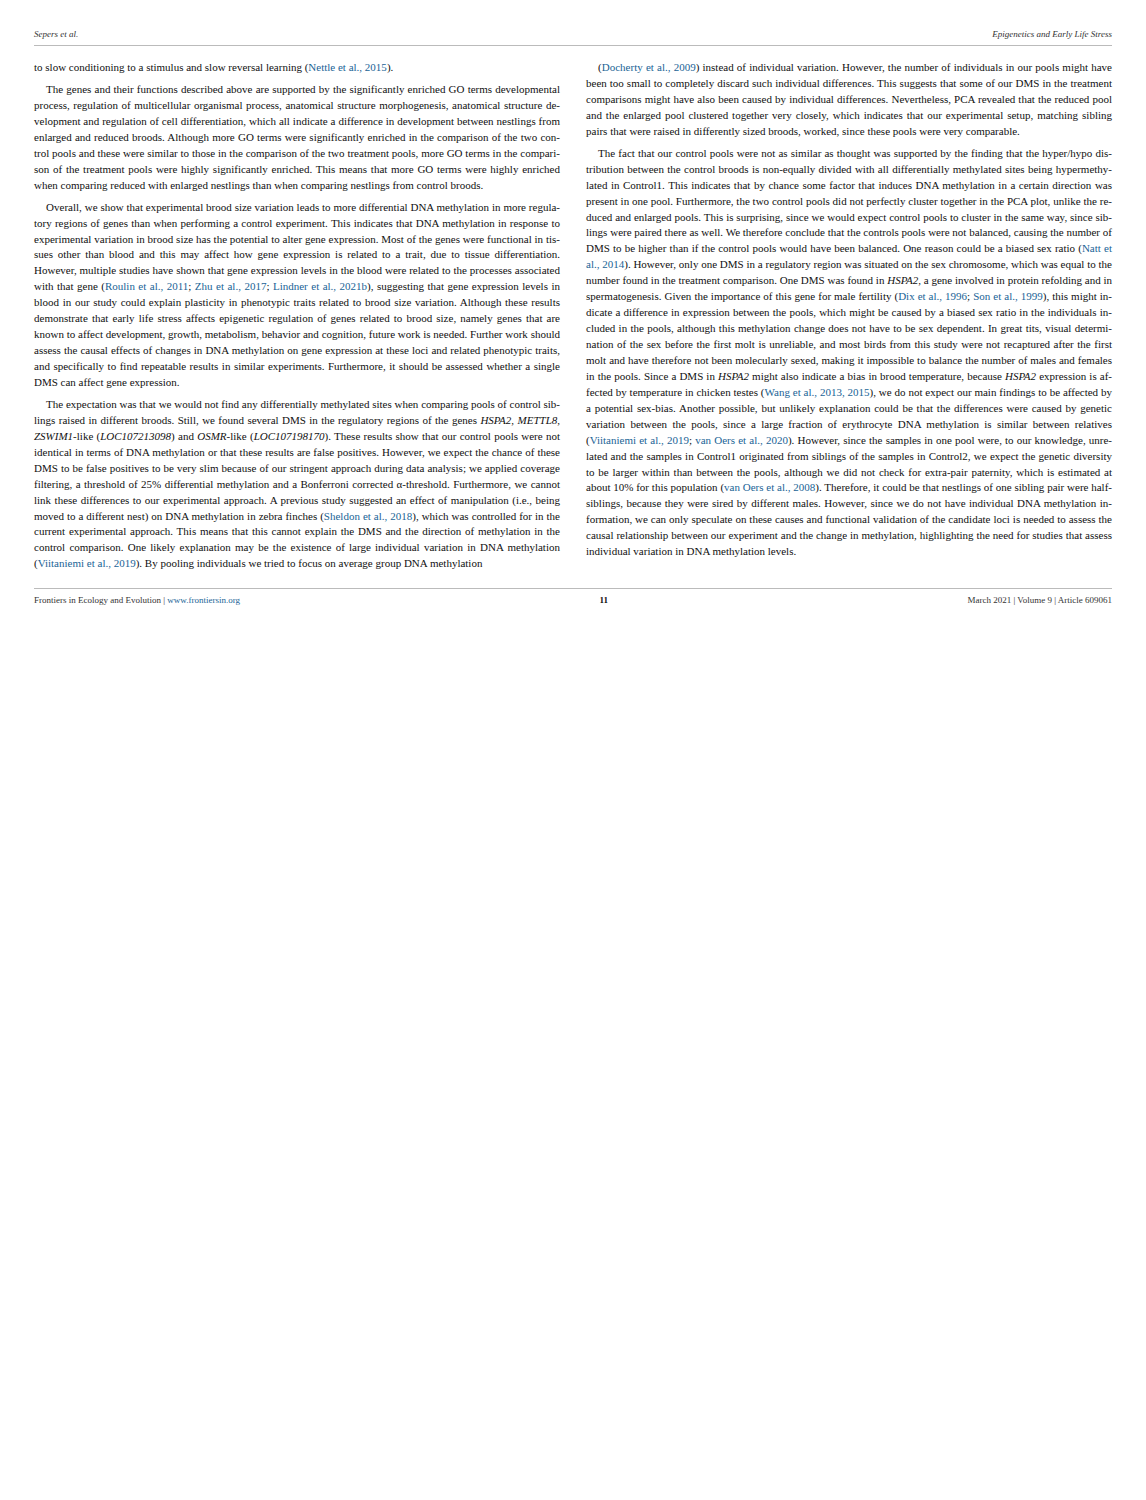Sepers et al.
Epigenetics and Early Life Stress
to slow conditioning to a stimulus and slow reversal learning (Nettle et al., 2015).
The genes and their functions described above are supported by the significantly enriched GO terms developmental process, regulation of multicellular organismal process, anatomical structure morphogenesis, anatomical structure development and regulation of cell differentiation, which all indicate a difference in development between nestlings from enlarged and reduced broods. Although more GO terms were significantly enriched in the comparison of the two control pools and these were similar to those in the comparison of the two treatment pools, more GO terms in the comparison of the treatment pools were highly significantly enriched. This means that more GO terms were highly enriched when comparing reduced with enlarged nestlings than when comparing nestlings from control broods.
Overall, we show that experimental brood size variation leads to more differential DNA methylation in more regulatory regions of genes than when performing a control experiment. This indicates that DNA methylation in response to experimental variation in brood size has the potential to alter gene expression. Most of the genes were functional in tissues other than blood and this may affect how gene expression is related to a trait, due to tissue differentiation. However, multiple studies have shown that gene expression levels in the blood were related to the processes associated with that gene (Roulin et al., 2011; Zhu et al., 2017; Lindner et al., 2021b), suggesting that gene expression levels in blood in our study could explain plasticity in phenotypic traits related to brood size variation. Although these results demonstrate that early life stress affects epigenetic regulation of genes related to brood size, namely genes that are known to affect development, growth, metabolism, behavior and cognition, future work is needed. Further work should assess the causal effects of changes in DNA methylation on gene expression at these loci and related phenotypic traits, and specifically to find repeatable results in similar experiments. Furthermore, it should be assessed whether a single DMS can affect gene expression.
The expectation was that we would not find any differentially methylated sites when comparing pools of control siblings raised in different broods. Still, we found several DMS in the regulatory regions of the genes HSPA2, METTL8, ZSWIM1-like (LOC107213098) and OSMR-like (LOC107198170). These results show that our control pools were not identical in terms of DNA methylation or that these results are false positives. However, we expect the chance of these DMS to be false positives to be very slim because of our stringent approach during data analysis; we applied coverage filtering, a threshold of 25% differential methylation and a Bonferroni corrected α-threshold. Furthermore, we cannot link these differences to our experimental approach. A previous study suggested an effect of manipulation (i.e., being moved to a different nest) on DNA methylation in zebra finches (Sheldon et al., 2018), which was controlled for in the current experimental approach. This means that this cannot explain the DMS and the direction of methylation in the control comparison. One likely explanation may be the existence of large individual variation in DNA methylation (Viitaniemi et al., 2019). By pooling individuals we tried to focus on average group DNA methylation
(Docherty et al., 2009) instead of individual variation. However, the number of individuals in our pools might have been too small to completely discard such individual differences. This suggests that some of our DMS in the treatment comparisons might have also been caused by individual differences. Nevertheless, PCA revealed that the reduced pool and the enlarged pool clustered together very closely, which indicates that our experimental setup, matching sibling pairs that were raised in differently sized broods, worked, since these pools were very comparable.
The fact that our control pools were not as similar as thought was supported by the finding that the hyper/hypo distribution between the control broods is non-equally divided with all differentially methylated sites being hypermethylated in Control1. This indicates that by chance some factor that induces DNA methylation in a certain direction was present in one pool. Furthermore, the two control pools did not perfectly cluster together in the PCA plot, unlike the reduced and enlarged pools. This is surprising, since we would expect control pools to cluster in the same way, since siblings were paired there as well. We therefore conclude that the controls pools were not balanced, causing the number of DMS to be higher than if the control pools would have been balanced. One reason could be a biased sex ratio (Natt et al., 2014). However, only one DMS in a regulatory region was situated on the sex chromosome, which was equal to the number found in the treatment comparison. One DMS was found in HSPA2, a gene involved in protein refolding and in spermatogenesis. Given the importance of this gene for male fertility (Dix et al., 1996; Son et al., 1999), this might indicate a difference in expression between the pools, which might be caused by a biased sex ratio in the individuals included in the pools, although this methylation change does not have to be sex dependent. In great tits, visual determination of the sex before the first molt is unreliable, and most birds from this study were not recaptured after the first molt and have therefore not been molecularly sexed, making it impossible to balance the number of males and females in the pools. Since a DMS in HSPA2 might also indicate a bias in brood temperature, because HSPA2 expression is affected by temperature in chicken testes (Wang et al., 2013, 2015), we do not expect our main findings to be affected by a potential sex-bias. Another possible, but unlikely explanation could be that the differences were caused by genetic variation between the pools, since a large fraction of erythrocyte DNA methylation is similar between relatives (Viitaniemi et al., 2019; van Oers et al., 2020). However, since the samples in one pool were, to our knowledge, unrelated and the samples in Control1 originated from siblings of the samples in Control2, we expect the genetic diversity to be larger within than between the pools, although we did not check for extra-pair paternity, which is estimated at about 10% for this population (van Oers et al., 2008). Therefore, it could be that nestlings of one sibling pair were half-siblings, because they were sired by different males. However, since we do not have individual DNA methylation information, we can only speculate on these causes and functional validation of the candidate loci is needed to assess the causal relationship between our experiment and the change in methylation, highlighting the need for studies that assess individual variation in DNA methylation levels.
Frontiers in Ecology and Evolution | www.frontiersin.org
11
March 2021 | Volume 9 | Article 609061